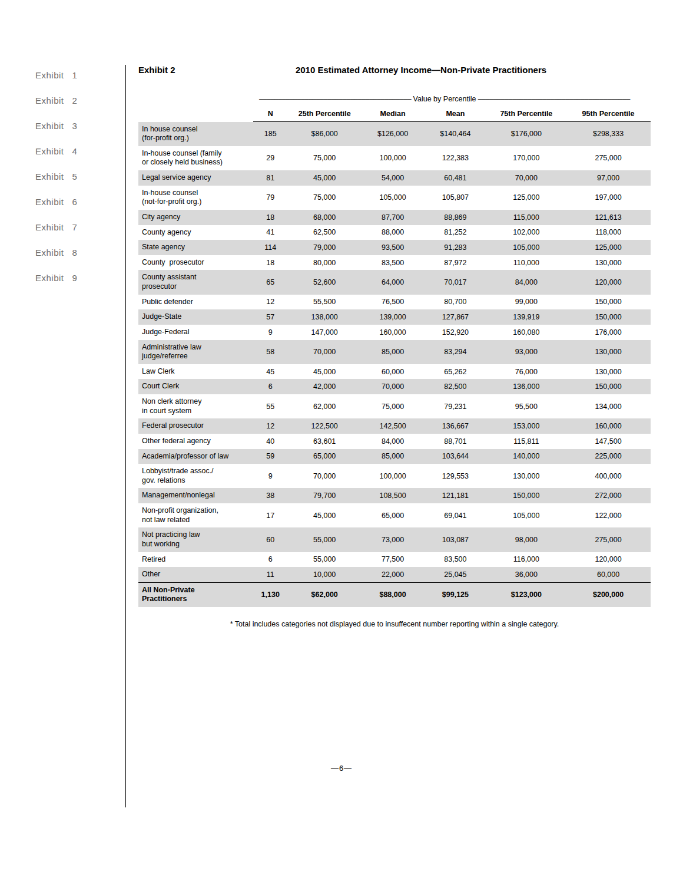Exhibit1
Exhibit2
Exhibit3
Exhibit4
Exhibit5
Exhibit6
Exhibit7
Exhibit8
Exhibit9
Exhibit 2
2010 Estimated Attorney Income—Non-Private Practitioners
–––––––––––––––––––––––––––––––––––––––– Value by Percentile ––––––––––––––––––––––––––––––––––––––––
| | N | 25th Percentile | Median | Mean | 75th Percentile | 95th Percentile |
| --- | --- | --- | --- | --- | --- | --- |
| In house counsel (for-profit org.) | 185 | $86,000 | $126,000 | $140,464 | $176,000 | $298,333 |
| In-house counsel (family or closely held business) | 29 | 75,000 | 100,000 | 122,383 | 170,000 | 275,000 |
| Legal service agency | 81 | 45,000 | 54,000 | 60,481 | 70,000 | 97,000 |
| In-house counsel (not-for-profit org.) | 79 | 75,000 | 105,000 | 105,807 | 125,000 | 197,000 |
| City agency | 18 | 68,000 | 87,700 | 88,869 | 115,000 | 121,613 |
| County agency | 41 | 62,500 | 88,000 | 81,252 | 102,000 | 118,000 |
| State agency | 114 | 79,000 | 93,500 | 91,283 | 105,000 | 125,000 |
| County prosecutor | 18 | 80,000 | 83,500 | 87,972 | 110,000 | 130,000 |
| County assistant prosecutor | 65 | 52,600 | 64,000 | 70,017 | 84,000 | 120,000 |
| Public defender | 12 | 55,500 | 76,500 | 80,700 | 99,000 | 150,000 |
| Judge-State | 57 | 138,000 | 139,000 | 127,867 | 139,919 | 150,000 |
| Judge-Federal | 9 | 147,000 | 160,000 | 152,920 | 160,080 | 176,000 |
| Administrative law judge/referree | 58 | 70,000 | 85,000 | 83,294 | 93,000 | 130,000 |
| Law Clerk | 45 | 45,000 | 60,000 | 65,262 | 76,000 | 130,000 |
| Court Clerk | 6 | 42,000 | 70,000 | 82,500 | 136,000 | 150,000 |
| Non clerk attorney in court system | 55 | 62,000 | 75,000 | 79,231 | 95,500 | 134,000 |
| Federal prosecutor | 12 | 122,500 | 142,500 | 136,667 | 153,000 | 160,000 |
| Other federal agency | 40 | 63,601 | 84,000 | 88,701 | 115,811 | 147,500 |
| Academia/professor of law | 59 | 65,000 | 85,000 | 103,644 | 140,000 | 225,000 |
| Lobbyist/trade assoc./ gov. relations | 9 | 70,000 | 100,000 | 129,553 | 130,000 | 400,000 |
| Management/nonlegal | 38 | 79,700 | 108,500 | 121,181 | 150,000 | 272,000 |
| Non-profit organization, not law related | 17 | 45,000 | 65,000 | 69,041 | 105,000 | 122,000 |
| Not practicing law but working | 60 | 55,000 | 73,000 | 103,087 | 98,000 | 275,000 |
| Retired | 6 | 55,000 | 77,500 | 83,500 | 116,000 | 120,000 |
| Other | 11 | 10,000 | 22,000 | 25,045 | 36,000 | 60,000 |
| All Non-Private Practitioners | 1,130 | $62,000 | $88,000 | $99,125 | $123,000 | $200,000 |
* Total includes categories not displayed due to insuffecent number reporting within a single category.
—6—